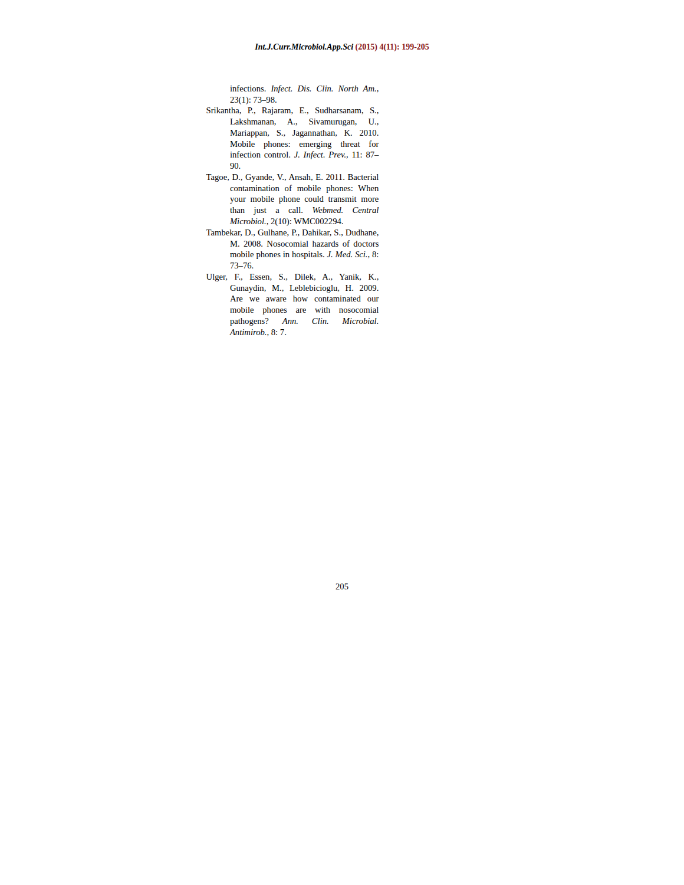Int.J.Curr.Microbiol.App.Sci (2015) 4(11): 199-205
infections. Infect. Dis. Clin. North Am., 23(1): 73–98.
Srikantha, P., Rajaram, E., Sudharsanam, S., Lakshmanan, A., Sivamurugan, U., Mariappan, S., Jagannathan, K. 2010. Mobile phones: emerging threat for infection control. J. Infect. Prev., 11: 87–90.
Tagoe, D., Gyande, V., Ansah, E. 2011. Bacterial contamination of mobile phones: When your mobile phone could transmit more than just a call. Webmed. Central Microbiol., 2(10): WMC002294.
Tambekar, D., Gulhane, P., Dahikar, S., Dudhane, M. 2008. Nosocomial hazards of doctors mobile phones in hospitals. J. Med. Sci., 8: 73–76.
Ulger, F., Essen, S., Dilek, A., Yanik, K., Gunaydin, M., Leblebicioglu, H. 2009. Are we aware how contaminated our mobile phones are with nosocomial pathogens? Ann. Clin. Microbial. Antimirob., 8: 7.
205